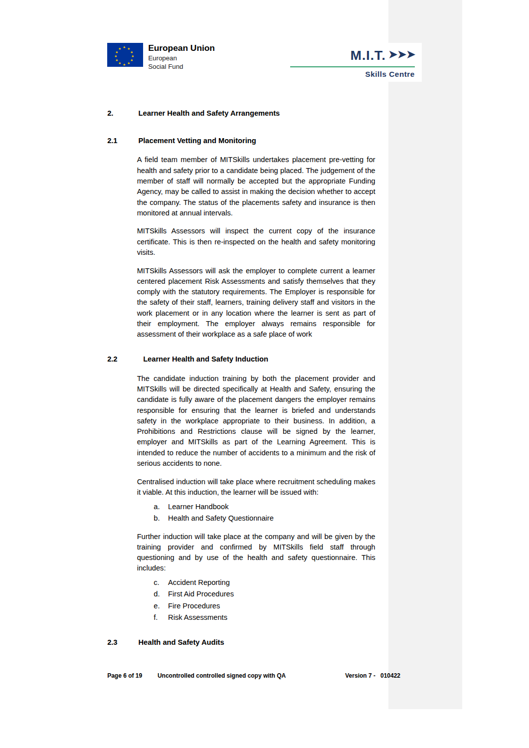★ ★ ★ ★ ★ ★ ★ ★ ★ ★ ★ ★
European Union European Social Fund
M.I.T.➤➤➤
Skills Centre
2. Learner Health and Safety Arrangements
2.1 Placement Vetting and Monitoring
A field team member of MITSkills undertakes placement pre-vetting for health and safety prior to a candidate being placed. The judgement of the member of staff will normally be accepted but the appropriate Funding Agency, may be called to assist in making the decision whether to accept the company. The status of the placements safety and insurance is then monitored at annual intervals.
MITSkills Assessors will inspect the current copy of the insurance certificate. This is then re-inspected on the health and safety monitoring visits.
MITSkills Assessors will ask the employer to complete current a learner centered placement Risk Assessments and satisfy themselves that they comply with the statutory requirements. The Employer is responsible for the safety of their staff, learners, training delivery staff and visitors in the work placement or in any location where the learner is sent as part of their employment. The employer always remains responsible for assessment of their workplace as a safe place of work
2.2 Learner Health and Safety Induction
The candidate induction training by both the placement provider and MITSkills will be directed specifically at Health and Safety, ensuring the candidate is fully aware of the placement dangers the employer remains responsible for ensuring that the learner is briefed and understands safety in the workplace appropriate to their business. In addition, a Prohibitions and Restrictions clause will be signed by the learner, employer and MITSkills as part of the Learning Agreement. This is intended to reduce the number of accidents to a minimum and the risk of serious accidents to none.
Centralised induction will take place where recruitment scheduling makes it viable. At this induction, the learner will be issued with:
a. Learner Handbook
b. Health and Safety Questionnaire
Further induction will take place at the company and will be given by the training provider and confirmed by MITSkills field staff through questioning and by use of the health and safety questionnaire. This includes:
c. Accident Reporting
d. First Aid Procedures
e. Fire Procedures
f. Risk Assessments
2.3 Health and Safety Audits
Page 6 of 19 Uncontrolled controlled signed copy with QA Version 7 - 010422